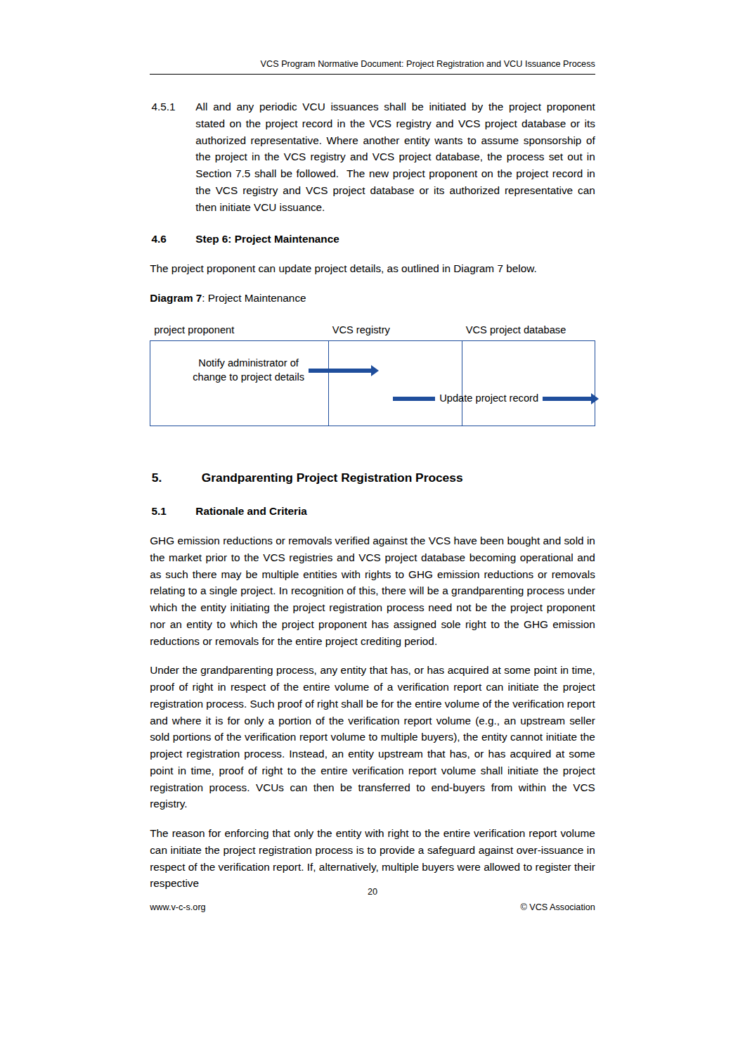VCS Program Normative Document: Project Registration and VCU Issuance Process
4.5.1
All and any periodic VCU issuances shall be initiated by the project proponent stated on the project record in the VCS registry and VCS project database or its authorized representative. Where another entity wants to assume sponsorship of the project in the VCS registry and VCS project database, the process set out in Section 7.5 shall be followed. The new project proponent on the project record in the VCS registry and VCS project database or its authorized representative can then initiate VCU issuance.
4.6 Step 6: Project Maintenance
The project proponent can update project details, as outlined in Diagram 7 below.
Diagram 7: Project Maintenance
project proponent
VCS registry
VCS project database
Notify administrator of
change to project details
Update project record
5. Grandparenting Project Registration Process
5.1 Rationale and Criteria
GHG emission reductions or removals verified against the VCS have been bought and sold in the market prior to the VCS registries and VCS project database becoming operational and as such there may be multiple entities with rights to GHG emission reductions or removals relating to a single project. In recognition of this, there will be a grandparenting process under which the entity initiating the project registration process need not be the project proponent nor an entity to which the project proponent has assigned sole right to the GHG emission reductions or removals for the entire project crediting period.
Under the grandparenting process, any entity that has, or has acquired at some point in time, proof of right in respect of the entire volume of a verification report can initiate the project registration process. Such proof of right shall be for the entire volume of the verification report and where it is for only a portion of the verification report volume (e.g., an upstream seller sold portions of the verification report volume to multiple buyers), the entity cannot initiate the project registration process. Instead, an entity upstream that has, or has acquired at some point in time, proof of right to the entire verification report volume shall initiate the project registration process. VCUs can then be transferred to end-buyers from within the VCS registry.
The reason for enforcing that only the entity with right to the entire verification report volume can initiate the project registration process is to provide a safeguard against over-issuance in respect of the verification report. If, alternatively, multiple buyers were allowed to register their respective
20
www.v-c-s.org © VCS Association